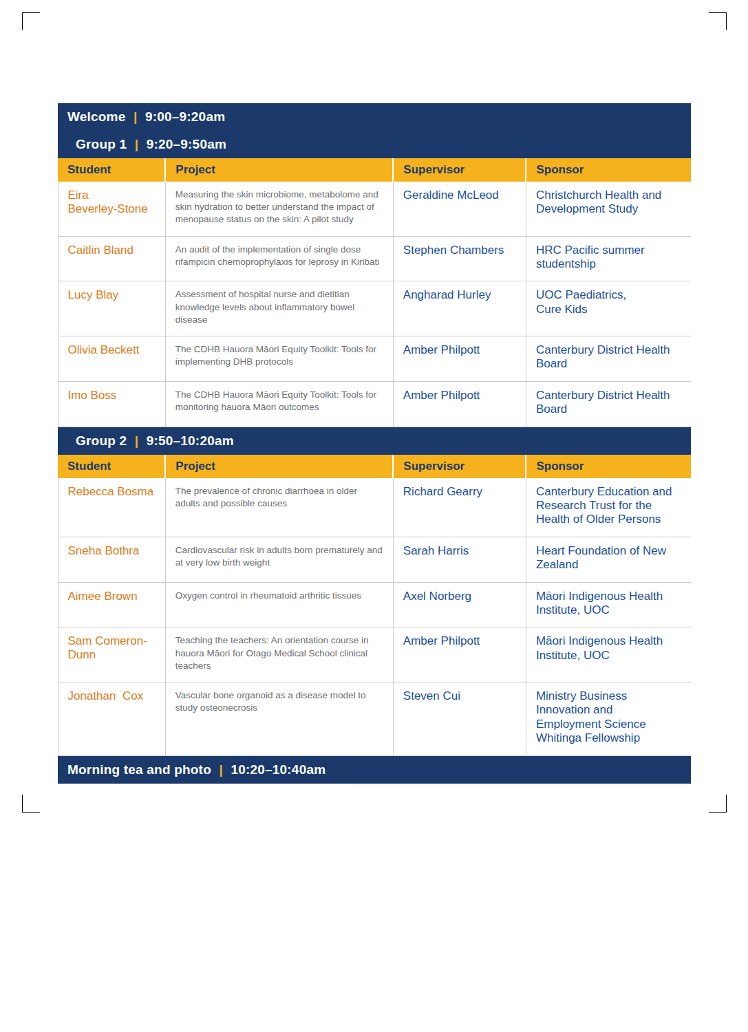| Welcome / 9:00–9:20am |
| Group 1 / 9:20–9:50am |
| Student | Project | Supervisor | Sponsor |
| Eira Beverley-Stone | Measuring the skin microbiome, metabolome and skin hydration to better understand the impact of menopause status on the skin: A pilot study | Geraldine McLeod | Christchurch Health and Development Study |
| Caitlin Bland | An audit of the implementation of single dose rifampicin chemoprophylaxis for leprosy in Kiribati | Stephen Chambers | HRC Pacific summer studentship |
| Lucy Blay | Assessment of hospital nurse and dietitian knowledge levels about inflammatory bowel disease | Angharad Hurley | UOC Paediatrics, Cure Kids |
| Olivia Beckett | The CDHB Hauora Māori Equity Toolkit: Tools for implementing DHB protocols | Amber Philpott | Canterbury District Health Board |
| Imo Boss | The CDHB Hauora Māori Equity Toolkit: Tools for monitoring hauora Māori outcomes | Amber Philpott | Canterbury District Health Board |
| Group 2 / 9:50–10:20am |
| Student | Project | Supervisor | Sponsor |
| Rebecca Bosma | The prevalence of chronic diarrhoea in older adults and possible causes | Richard Gearry | Canterbury Education and Research Trust for the Health of Older Persons |
| Sneha Bothra | Cardiovascular risk in adults born prematurely and at very low birth weight | Sarah Harris | Heart Foundation of New Zealand |
| Aimee Brown | Oxygen control in rheumatoid arthritic tissues | Axel Norberg | Māori Indigenous Health Institute, UOC |
| Sam Comeron-Dunn | Teaching the teachers: An orientation course in hauora Māori for Otago Medical School clinical teachers | Amber Philpott | Māori Indigenous Health Institute, UOC |
| Jonathan Cox | Vascular bone organoid as a disease model to study osteonecrosis | Steven Cui | Ministry Business Innovation and Employment Science Whitinga Fellowship |
| Morning tea and photo / 10:20–10:40am |